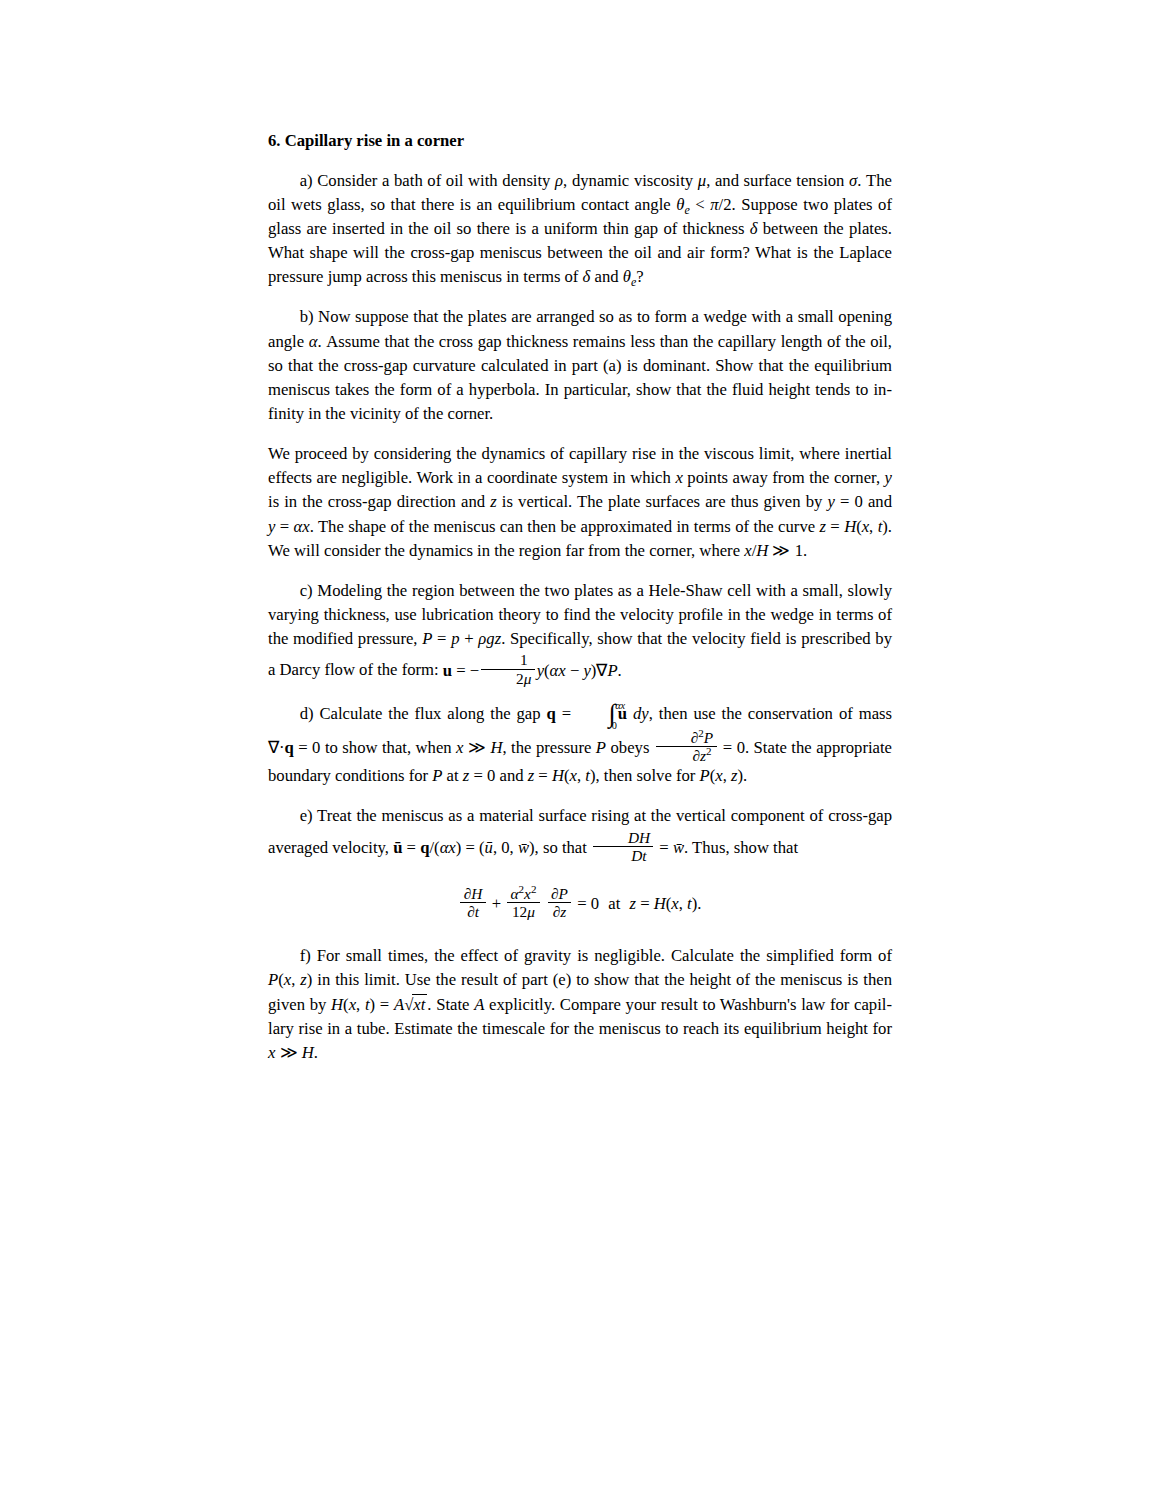6. Capillary rise in a corner
a) Consider a bath of oil with density ρ, dynamic viscosity μ, and surface tension σ. The oil wets glass, so that there is an equilibrium contact angle θe < π/2. Suppose two plates of glass are inserted in the oil so there is a uniform thin gap of thickness δ between the plates. What shape will the cross-gap meniscus between the oil and air form? What is the Laplace pressure jump across this meniscus in terms of δ and θe?
b) Now suppose that the plates are arranged so as to form a wedge with a small opening angle α. Assume that the cross gap thickness remains less than the capillary length of the oil, so that the cross-gap curvature calculated in part (a) is dominant. Show that the equilibrium meniscus takes the form of a hyperbola. In particular, show that the fluid height tends to infinity in the vicinity of the corner.
We proceed by considering the dynamics of capillary rise in the viscous limit, where inertial effects are negligible. Work in a coordinate system in which x points away from the corner, y is in the cross-gap direction and z is vertical. The plate surfaces are thus given by y = 0 and y = αx. The shape of the meniscus can then be approximated in terms of the curve z = H(x, t). We will consider the dynamics in the region far from the corner, where x/H ≫ 1.
c) Modeling the region between the two plates as a Hele-Shaw cell with a small, slowly varying thickness, use lubrication theory to find the velocity profile in the wedge in terms of the modified pressure, P = p + ρgz. Specifically, show that the velocity field is prescribed by a Darcy flow of the form: u = −12μ y(αx − y)∇P.
d) Calculate the flux along the gap q = ∫αx 0 u dy, then use the conservation of mass ∇·q = 0 to show that, when x ≫ H, the pressure P obeys ∂2P∂z2 = 0. State the appropriate boundary conditions for P at z = 0 and z = H(x, t), then solve for P(x, z).
e) Treat the meniscus as a material surface rising at the vertical component of cross-gap averaged velocity, ū = q/(αx) = (ū, 0, w̄), so that DH Dt = w̄. Thus, show that
∂H∂t + α2x212μ ∂P∂z = 0at z = H(x, t).
f) For small times, the effect of gravity is negligible. Calculate the simplified form of P(x, z) in this limit. Use the result of part (e) to show that the height of the meniscus is then given by H(x, t) = A√xt. State A explicitly. Compare your result to Washburn's law for capillary rise in a tube. Estimate the timescale for the meniscus to reach its equilibrium height for x ≫ H.